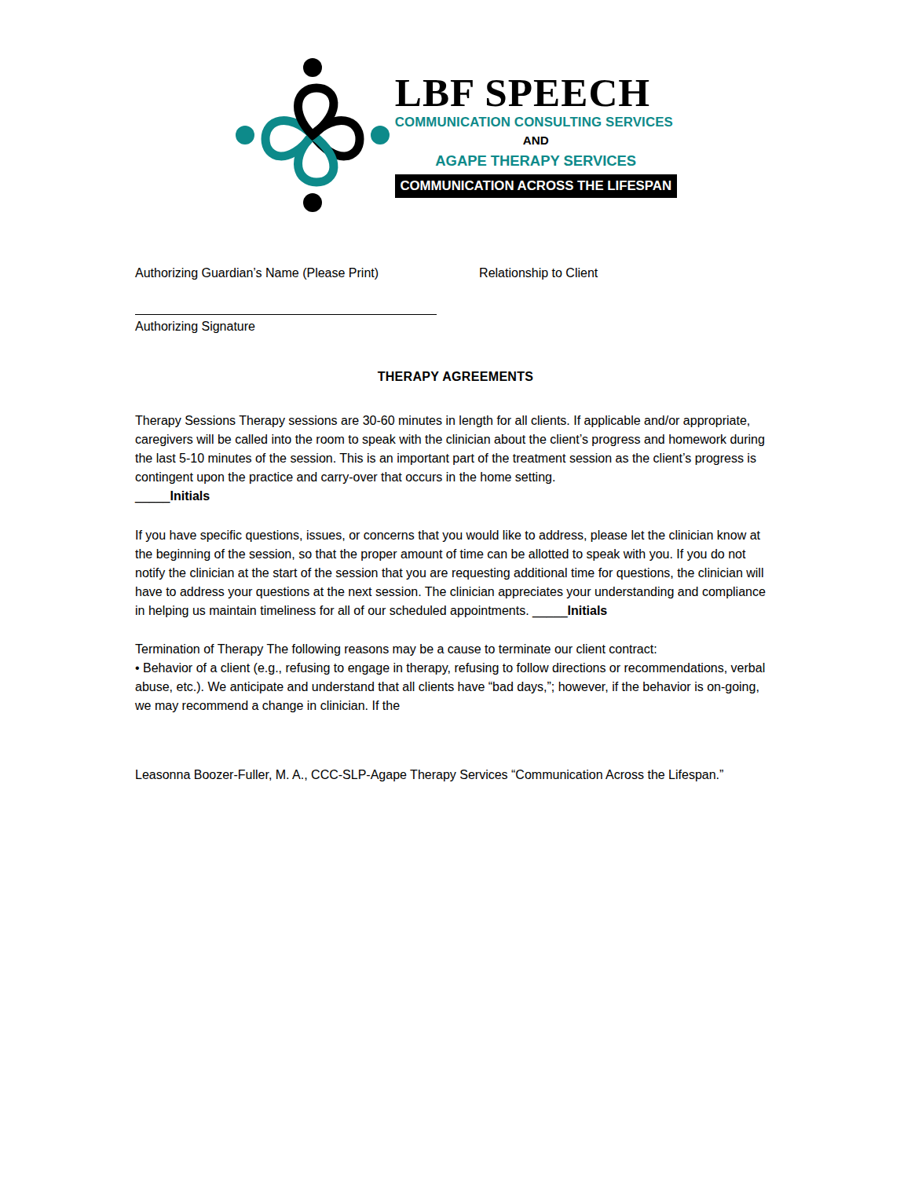LBF SPEECH
COMMUNICATION CONSULTING SERVICES
AND
AGAPE THERAPY SERVICES
COMMUNICATION ACROSS THE LIFESPAN
Authorizing Guardian’s Name (Please Print) Relationship to Client
Authorizing Signature
THERAPY AGREEMENTS
Therapy Sessions Therapy sessions are 30-60 minutes in length for all clients. If applicable and/or appropriate, caregivers will be called into the room to speak with the clinician about the client’s progress and homework during the last 5-10 minutes of the session. This is an important part of the treatment session as the client’s progress is contingent upon the practice and carry-over that occurs in the home setting.
_____Initials
If you have specific questions, issues, or concerns that you would like to address, please let the clinician know at the beginning of the session, so that the proper amount of time can be allotted to speak with you. If you do not notify the clinician at the start of the session that you are requesting additional time for questions, the clinician will have to address your questions at the next session. The clinician appreciates your understanding and compliance in helping us maintain timeliness for all of our scheduled appointments. _____Initials
Termination of Therapy The following reasons may be a cause to terminate our client contract:
• Behavior of a client (e.g., refusing to engage in therapy, refusing to follow directions or recommendations, verbal abuse, etc.). We anticipate and understand that all clients have “bad days,”; however, if the behavior is on-going, we may recommend a change in clinician. If the
Leasonna Boozer-Fuller, M. A., CCC-SLP-Agape Therapy Services “Communication Across the Lifespan.”